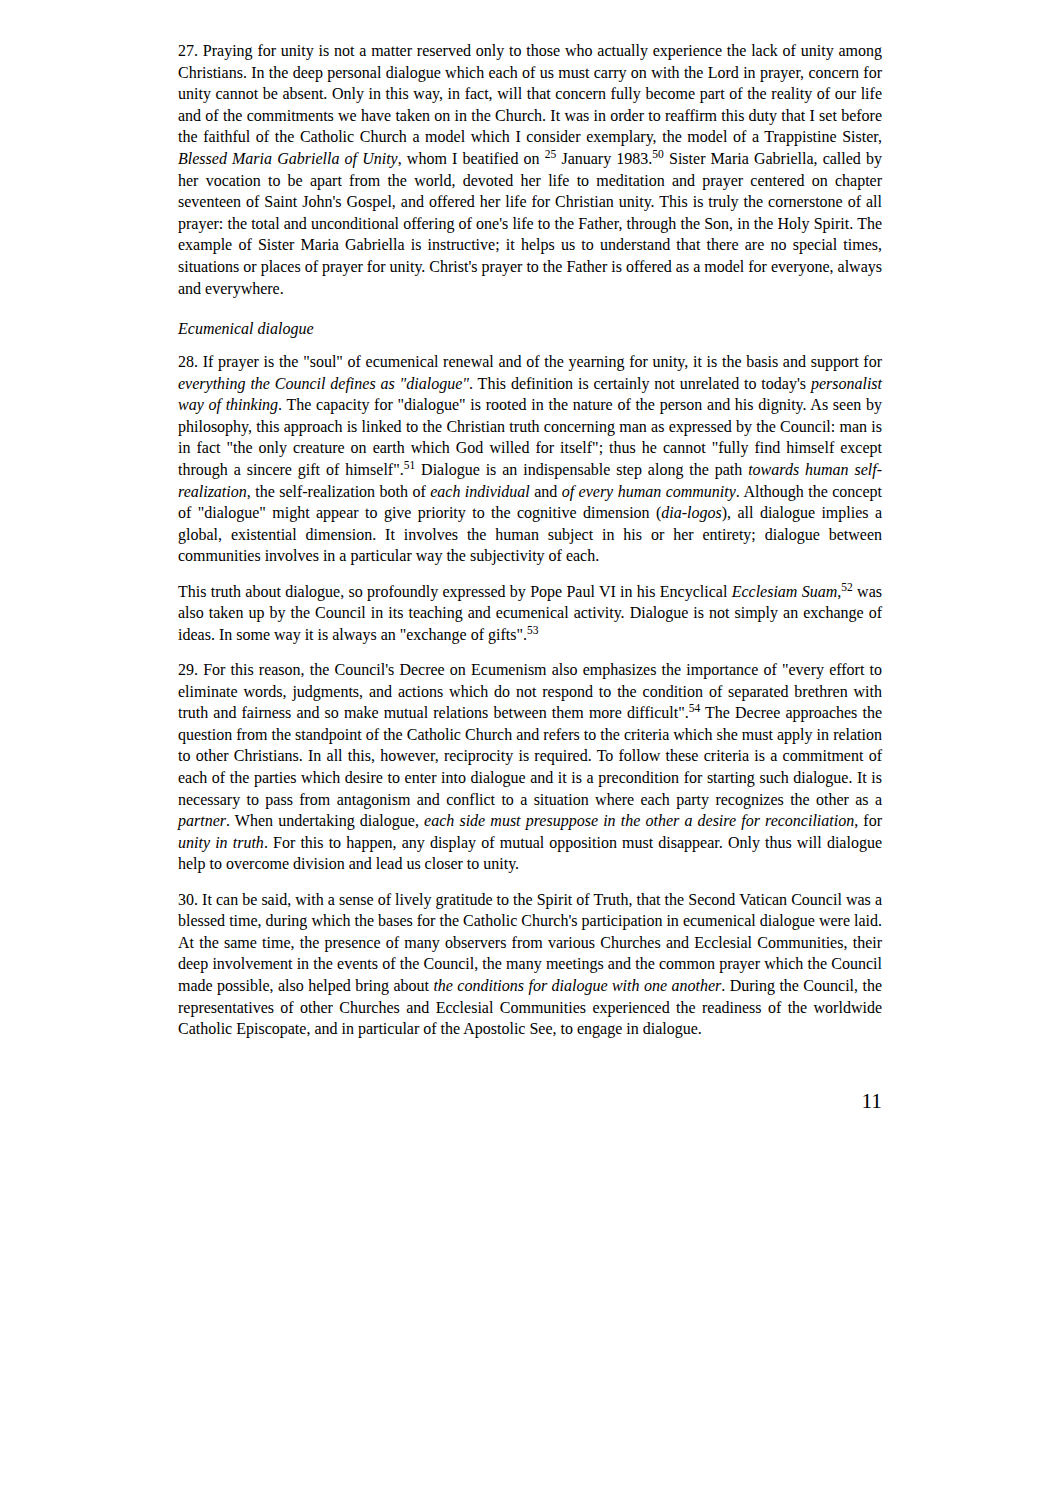27. Praying for unity is not a matter reserved only to those who actually experience the lack of unity among Christians. In the deep personal dialogue which each of us must carry on with the Lord in prayer, concern for unity cannot be absent. Only in this way, in fact, will that concern fully become part of the reality of our life and of the commitments we have taken on in the Church. It was in order to reaffirm this duty that I set before the faithful of the Catholic Church a model which I consider exemplary, the model of a Trappistine Sister, Blessed Maria Gabriella of Unity, whom I beatified on 25 January 1983.50 Sister Maria Gabriella, called by her vocation to be apart from the world, devoted her life to meditation and prayer centered on chapter seventeen of Saint John's Gospel, and offered her life for Christian unity. This is truly the cornerstone of all prayer: the total and unconditional offering of one's life to the Father, through the Son, in the Holy Spirit. The example of Sister Maria Gabriella is instructive; it helps us to understand that there are no special times, situations or places of prayer for unity. Christ's prayer to the Father is offered as a model for everyone, always and everywhere.
Ecumenical dialogue
28. If prayer is the "soul" of ecumenical renewal and of the yearning for unity, it is the basis and support for everything the Council defines as "dialogue". This definition is certainly not unrelated to today's personalist way of thinking. The capacity for "dialogue" is rooted in the nature of the person and his dignity. As seen by philosophy, this approach is linked to the Christian truth concerning man as expressed by the Council: man is in fact "the only creature on earth which God willed for itself"; thus he cannot "fully find himself except through a sincere gift of himself".51 Dialogue is an indispensable step along the path towards human self-realization, the self-realization both of each individual and of every human community. Although the concept of "dialogue" might appear to give priority to the cognitive dimension (dia-logos), all dialogue implies a global, existential dimension. It involves the human subject in his or her entirety; dialogue between communities involves in a particular way the subjectivity of each.
This truth about dialogue, so profoundly expressed by Pope Paul VI in his Encyclical Ecclesiam Suam,52 was also taken up by the Council in its teaching and ecumenical activity. Dialogue is not simply an exchange of ideas. In some way it is always an "exchange of gifts".53
29. For this reason, the Council's Decree on Ecumenism also emphasizes the importance of "every effort to eliminate words, judgments, and actions which do not respond to the condition of separated brethren with truth and fairness and so make mutual relations between them more difficult".54 The Decree approaches the question from the standpoint of the Catholic Church and refers to the criteria which she must apply in relation to other Christians. In all this, however, reciprocity is required. To follow these criteria is a commitment of each of the parties which desire to enter into dialogue and it is a precondition for starting such dialogue. It is necessary to pass from antagonism and conflict to a situation where each party recognizes the other as a partner. When undertaking dialogue, each side must presuppose in the other a desire for reconciliation, for unity in truth. For this to happen, any display of mutual opposition must disappear. Only thus will dialogue help to overcome division and lead us closer to unity.
30. It can be said, with a sense of lively gratitude to the Spirit of Truth, that the Second Vatican Council was a blessed time, during which the bases for the Catholic Church's participation in ecumenical dialogue were laid. At the same time, the presence of many observers from various Churches and Ecclesial Communities, their deep involvement in the events of the Council, the many meetings and the common prayer which the Council made possible, also helped bring about the conditions for dialogue with one another. During the Council, the representatives of other Churches and Ecclesial Communities experienced the readiness of the worldwide Catholic Episcopate, and in particular of the Apostolic See, to engage in dialogue.
11